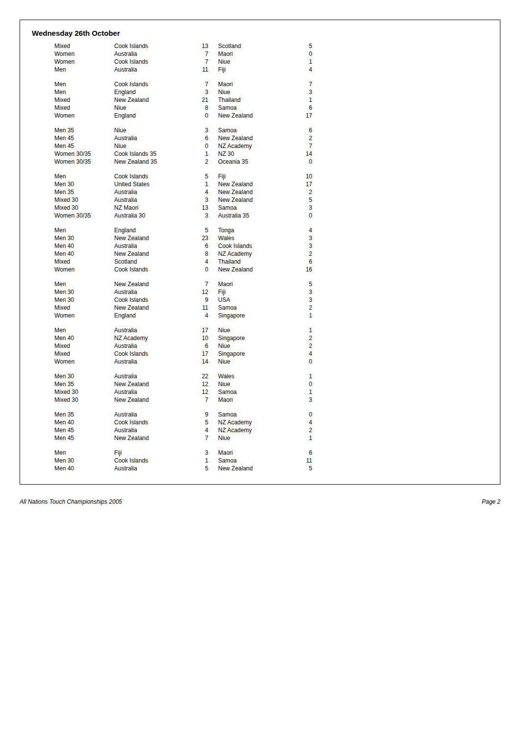Wednesday 26th October
| Mixed | Cook Islands | 13 | Scotland | 5 |
| Women | Australia | 7 | Maori | 0 |
| Women | Cook Islands | 7 | Niue | 1 |
| Men | Australia | 11 | Fiji | 4 |
| Men | Cook Islands | 7 | Maori | 7 |
| Men | England | 3 | Niue | 3 |
| Mixed | New Zealand | 21 | Thailand | 1 |
| Mixed | Niue | 8 | Samoa | 6 |
| Women | England | 0 | New Zealand | 17 |
| Men 35 | Niue | 3 | Samoa | 6 |
| Men 45 | Australia | 6 | New Zealand | 2 |
| Men 45 | Niue | 0 | NZ Academy | 7 |
| Women 30/35 | Cook Islands 35 | 1 | NZ 30 | 14 |
| Women 30/35 | New Zealand 35 | 2 | Oceania 35 | 0 |
| Men | Cook Islands | 5 | Fiji | 10 |
| Men 30 | United States | 1 | New Zealand | 17 |
| Men 35 | Australia | 4 | New Zealand | 2 |
| Mixed 30 | Australia | 3 | New Zealand | 5 |
| Mixed 30 | NZ Maori | 13 | Samoa | 3 |
| Women 30/35 | Australia 30 | 3 | Australia 35 | 0 |
| Men | England | 5 | Tonga | 4 |
| Men 30 | New Zealand | 23 | Wales | 3 |
| Men 40 | Australia | 6 | Cook Islands | 3 |
| Men 40 | New Zealand | 8 | NZ Academy | 2 |
| Mixed | Scotland | 4 | Thailand | 6 |
| Women | Cook Islands | 0 | New Zealand | 16 |
| Men | New Zealand | 7 | Maori | 5 |
| Men 30 | Australia | 12 | Fiji | 3 |
| Men 30 | Cook Islands | 9 | USA | 3 |
| Mixed | New Zealand | 11 | Samoa | 2 |
| Women | England | 4 | Singapore | 1 |
| Men | Australia | 17 | Niue | 1 |
| Men 40 | NZ Academy | 10 | Singapore | 2 |
| Mixed | Australia | 6 | Niue | 2 |
| Mixed | Cook Islands | 17 | Singapore | 4 |
| Women | Australia | 14 | Niue | 0 |
| Men 30 | Australia | 22 | Wales | 1 |
| Men 35 | New Zealand | 12 | Niue | 0 |
| Mixed 30 | Australia | 12 | Samoa | 1 |
| Mixed 30 | New Zealand | 7 | Maori | 3 |
| Men 35 | Australia | 9 | Samoa | 0 |
| Men 40 | Cook Islands | 5 | NZ Academy | 4 |
| Men 45 | Australia | 4 | NZ Academy | 2 |
| Men 45 | New Zealand | 7 | Niue | 1 |
| Men | Fiji | 3 | Maori | 6 |
| Men 30 | Cook Islands | 1 | Samoa | 11 |
| Men 40 | Australia | 5 | New Zealand | 5 |
All Nations Touch Championships 2005 Page 2